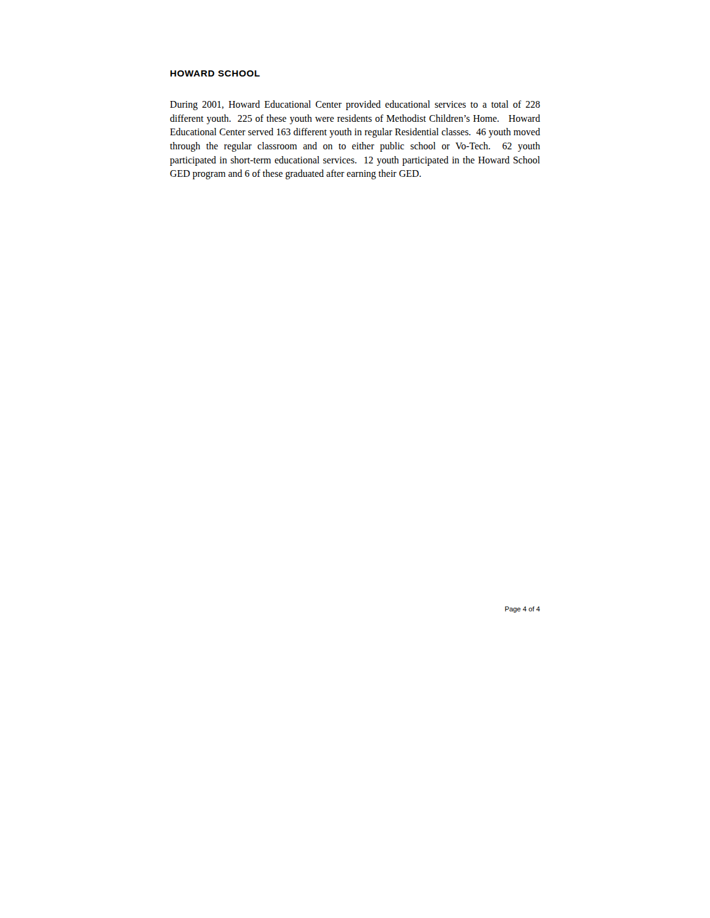Howard School
During 2001, Howard Educational Center provided educational services to a total of 228 different youth. 225 of these youth were residents of Methodist Children’s Home. Howard Educational Center served 163 different youth in regular Residential classes. 46 youth moved through the regular classroom and on to either public school or Vo-Tech. 62 youth participated in short-term educational services. 12 youth participated in the Howard School GED program and 6 of these graduated after earning their GED.
Page 4 of 4